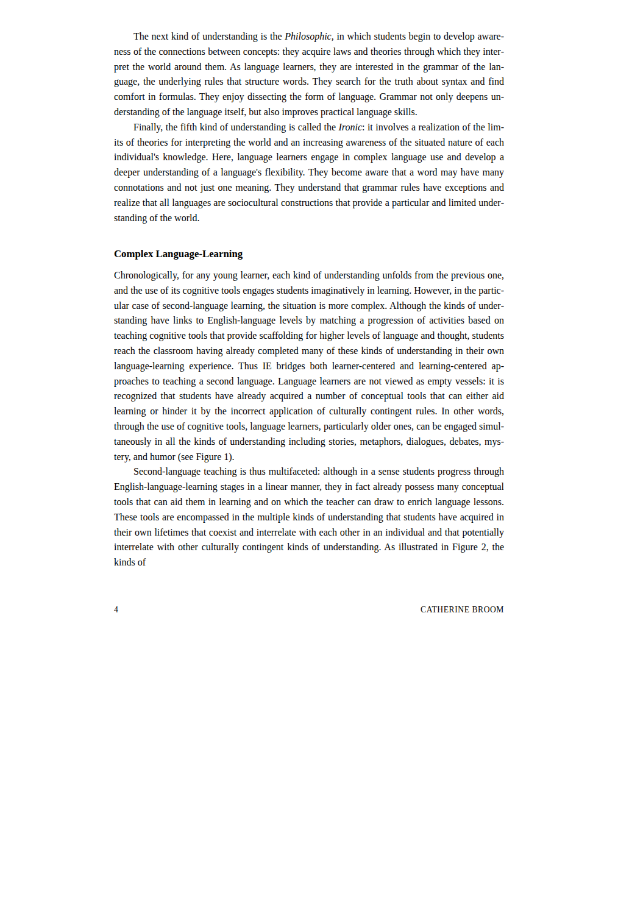The next kind of understanding is the Philosophic, in which students begin to develop awareness of the connections between concepts: they acquire laws and theories through which they interpret the world around them. As language learners, they are interested in the grammar of the language, the underlying rules that structure words. They search for the truth about syntax and find comfort in formulas. They enjoy dissecting the form of language. Grammar not only deepens understanding of the language itself, but also improves practical language skills.
Finally, the fifth kind of understanding is called the Ironic: it involves a realization of the limits of theories for interpreting the world and an increasing awareness of the situated nature of each individual's knowledge. Here, language learners engage in complex language use and develop a deeper understanding of a language's flexibility. They become aware that a word may have many connotations and not just one meaning. They understand that grammar rules have exceptions and realize that all languages are sociocultural constructions that provide a particular and limited understanding of the world.
Complex Language-Learning
Chronologically, for any young learner, each kind of understanding unfolds from the previous one, and the use of its cognitive tools engages students imaginatively in learning. However, in the particular case of second-language learning, the situation is more complex. Although the kinds of understanding have links to English-language levels by matching a progression of activities based on teaching cognitive tools that provide scaffolding for higher levels of language and thought, students reach the classroom having already completed many of these kinds of understanding in their own language-learning experience. Thus IE bridges both learner-centered and learning-centered approaches to teaching a second language. Language learners are not viewed as empty vessels: it is recognized that students have already acquired a number of conceptual tools that can either aid learning or hinder it by the incorrect application of culturally contingent rules. In other words, through the use of cognitive tools, language learners, particularly older ones, can be engaged simultaneously in all the kinds of understanding including stories, metaphors, dialogues, debates, mystery, and humor (see Figure 1).
Second-language teaching is thus multifaceted: although in a sense students progress through English-language-learning stages in a linear manner, they in fact already possess many conceptual tools that can aid them in learning and on which the teacher can draw to enrich language lessons. These tools are encompassed in the multiple kinds of understanding that students have acquired in their own lifetimes that coexist and interrelate with each other in an individual and that potentially interrelate with other culturally contingent kinds of understanding. As illustrated in Figure 2, the kinds of
4 Catherine Broom